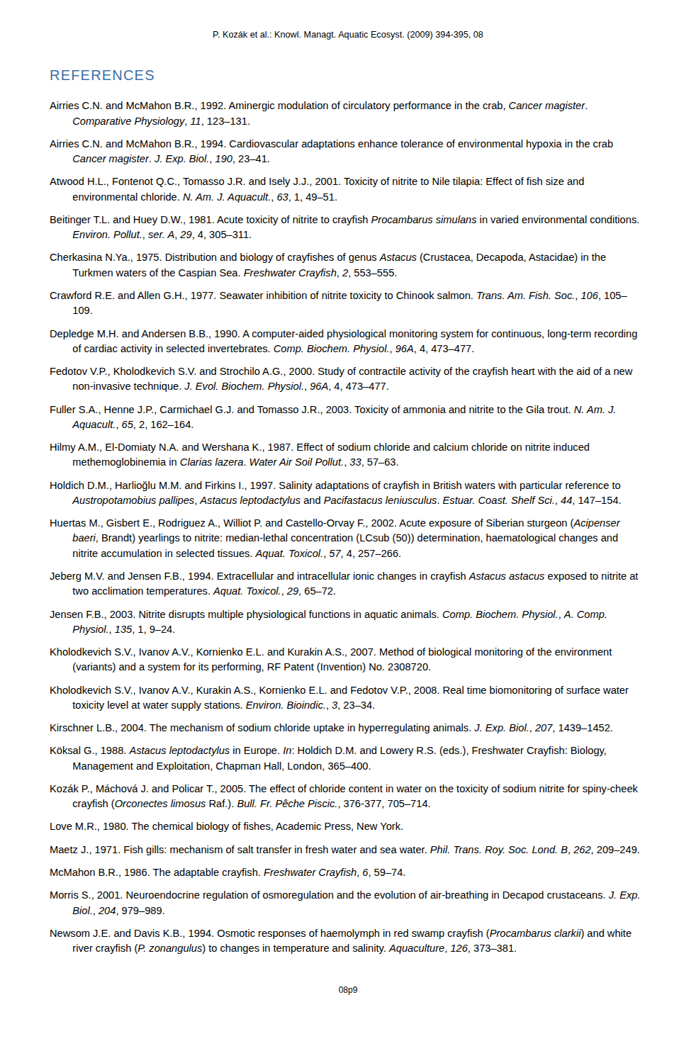P. Kozák et al.: Knowl. Managt. Aquatic Ecosyst. (2009) 394-395, 08
REFERENCES
Airries C.N. and McMahon B.R., 1992. Aminergic modulation of circulatory performance in the crab, Cancer magister. Comparative Physiology, 11, 123–131.
Airries C.N. and McMahon B.R., 1994. Cardiovascular adaptations enhance tolerance of environmental hypoxia in the crab Cancer magister. J. Exp. Biol., 190, 23–41.
Atwood H.L., Fontenot Q.C., Tomasso J.R. and Isely J.J., 2001. Toxicity of nitrite to Nile tilapia: Effect of fish size and environmental chloride. N. Am. J. Aquacult., 63, 1, 49–51.
Beitinger T.L. and Huey D.W., 1981. Acute toxicity of nitrite to crayfish Procambarus simulans in varied environmental conditions. Environ. Pollut., ser. A, 29, 4, 305–311.
Cherkasina N.Ya., 1975. Distribution and biology of crayfishes of genus Astacus (Crustacea, Decapoda, Astacidae) in the Turkmen waters of the Caspian Sea. Freshwater Crayfish, 2, 553–555.
Crawford R.E. and Allen G.H., 1977. Seawater inhibition of nitrite toxicity to Chinook salmon. Trans. Am. Fish. Soc., 106, 105–109.
Depledge M.H. and Andersen B.B., 1990. A computer-aided physiological monitoring system for continuous, long-term recording of cardiac activity in selected invertebrates. Comp. Biochem. Physiol., 96A, 4, 473–477.
Fedotov V.P., Kholodkevich S.V. and Strochilo A.G., 2000. Study of contractile activity of the crayfish heart with the aid of a new non-invasive technique. J. Evol. Biochem. Physiol., 96A, 4, 473–477.
Fuller S.A., Henne J.P., Carmichael G.J. and Tomasso J.R., 2003. Toxicity of ammonia and nitrite to the Gila trout. N. Am. J. Aquacult., 65, 2, 162–164.
Hilmy A.M., El-Domiaty N.A. and Wershana K., 1987. Effect of sodium chloride and calcium chloride on nitrite induced methemoglobinemia in Clarias lazera. Water Air Soil Pollut., 33, 57–63.
Holdich D.M., Harlioğlu M.M. and Firkins I., 1997. Salinity adaptations of crayfish in British waters with particular reference to Austropotamobius pallipes, Astacus leptodactylus and Pacifastacus leniusculus. Estuar. Coast. Shelf Sci., 44, 147–154.
Huertas M., Gisbert E., Rodriguez A., Williot P. and Castello-Orvay F., 2002. Acute exposure of Siberian sturgeon (Acipenser baeri, Brandt) yearlings to nitrite: median-lethal concentration (LCsub (50)) determination, haematological changes and nitrite accumulation in selected tissues. Aquat. Toxicol., 57, 4, 257–266.
Jeberg M.V. and Jensen F.B., 1994. Extracellular and intracellular ionic changes in crayfish Astacus astacus exposed to nitrite at two acclimation temperatures. Aquat. Toxicol., 29, 65–72.
Jensen F.B., 2003. Nitrite disrupts multiple physiological functions in aquatic animals. Comp. Biochem. Physiol., A. Comp. Physiol., 135, 1, 9–24.
Kholodkevich S.V., Ivanov A.V., Kornienko E.L. and Kurakin A.S., 2007. Method of biological monitoring of the environment (variants) and a system for its performing, RF Patent (Invention) No. 2308720.
Kholodkevich S.V., Ivanov A.V., Kurakin A.S., Kornienko E.L. and Fedotov V.P., 2008. Real time biomonitoring of surface water toxicity level at water supply stations. Environ. Bioindic., 3, 23–34.
Kirschner L.B., 2004. The mechanism of sodium chloride uptake in hyperregulating animals. J. Exp. Biol., 207, 1439–1452.
Köksal G., 1988. Astacus leptodactylus in Europe. In: Holdich D.M. and Lowery R.S. (eds.), Freshwater Crayfish: Biology, Management and Exploitation, Chapman Hall, London, 365–400.
Kozák P., Máchová J. and Policar T., 2005. The effect of chloride content in water on the toxicity of sodium nitrite for spiny-cheek crayfish (Orconectes limosus Raf.). Bull. Fr. Pêche Piscic., 376-377, 705–714.
Love M.R., 1980. The chemical biology of fishes, Academic Press, New York.
Maetz J., 1971. Fish gills: mechanism of salt transfer in fresh water and sea water. Phil. Trans. Roy. Soc. Lond. B, 262, 209–249.
McMahon B.R., 1986. The adaptable crayfish. Freshwater Crayfish, 6, 59–74.
Morris S., 2001. Neuroendocrine regulation of osmoregulation and the evolution of air-breathing in Decapod crustaceans. J. Exp. Biol., 204, 979–989.
Newsom J.E. and Davis K.B., 1994. Osmotic responses of haemolymph in red swamp crayfish (Procambarus clarkii) and white river crayfish (P. zonangulus) to changes in temperature and salinity. Aquaculture, 126, 373–381.
08p9